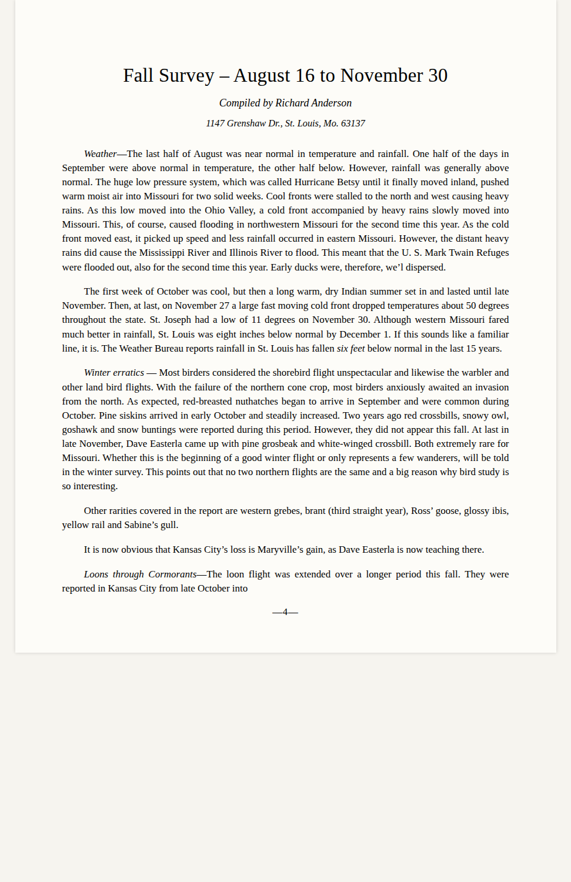Fall Survey – August 16 to November 30
Compiled by Richard Anderson
1147 Grenshaw Dr., St. Louis, Mo. 63137
Weather—The last half of August was near normal in temperature and rainfall. One half of the days in September were above normal in temperature, the other half below. However, rainfall was generally above normal. The huge low pressure system, which was called Hurricane Betsy until it finally moved inland, pushed warm moist air into Missouri for two solid weeks. Cool fronts were stalled to the north and west causing heavy rains. As this low moved into the Ohio Valley, a cold front accompanied by heavy rains slowly moved into Missouri. This, of course, caused flooding in northwestern Missouri for the second time this year. As the cold front moved east, it picked up speed and less rainfall occurred in eastern Missouri. However, the distant heavy rains did cause the Mississippi River and Illinois River to flood. This meant that the U. S. Mark Twain Refuges were flooded out, also for the second time this year. Early ducks were, therefore, we’l dispersed.
The first week of October was cool, but then a long warm, dry Indian summer set in and lasted until late November. Then, at last, on November 27 a large fast moving cold front dropped temperatures about 50 degrees throughout the state. St. Joseph had a low of 11 degrees on November 30. Although western Missouri fared much better in rainfall, St. Louis was eight inches below normal by December 1. If this sounds like a familiar line, it is. The Weather Bureau reports rainfall in St. Louis has fallen six feet below normal in the last 15 years.
Winter erratics — Most birders considered the shorebird flight unspectacular and likewise the warbler and other land bird flights. With the failure of the northern cone crop, most birders anxiously awaited an invasion from the north. As expected, red-breasted nuthatches began to arrive in September and were common during October. Pine siskins arrived in early October and steadily increased. Two years ago red crossbills, snowy owl, goshawk and snow buntings were reported during this period. However, they did not appear this fall. At last in late November, Dave Easterla came up with pine grosbeak and white-winged crossbill. Both extremely rare for Missouri. Whether this is the beginning of a good winter flight or only represents a few wanderers, will be told in the winter survey. This points out that no two northern flights are the same and a big reason why bird study is so interesting.
Other rarities covered in the report are western grebes, brant (third straight year), Ross’ goose, glossy ibis, yellow rail and Sabine’s gull.
It is now obvious that Kansas City’s loss is Maryville’s gain, as Dave Easterla is now teaching there.
Loons through Cormorants—The loon flight was extended over a longer period this fall. They were reported in Kansas City from late October into
—4—